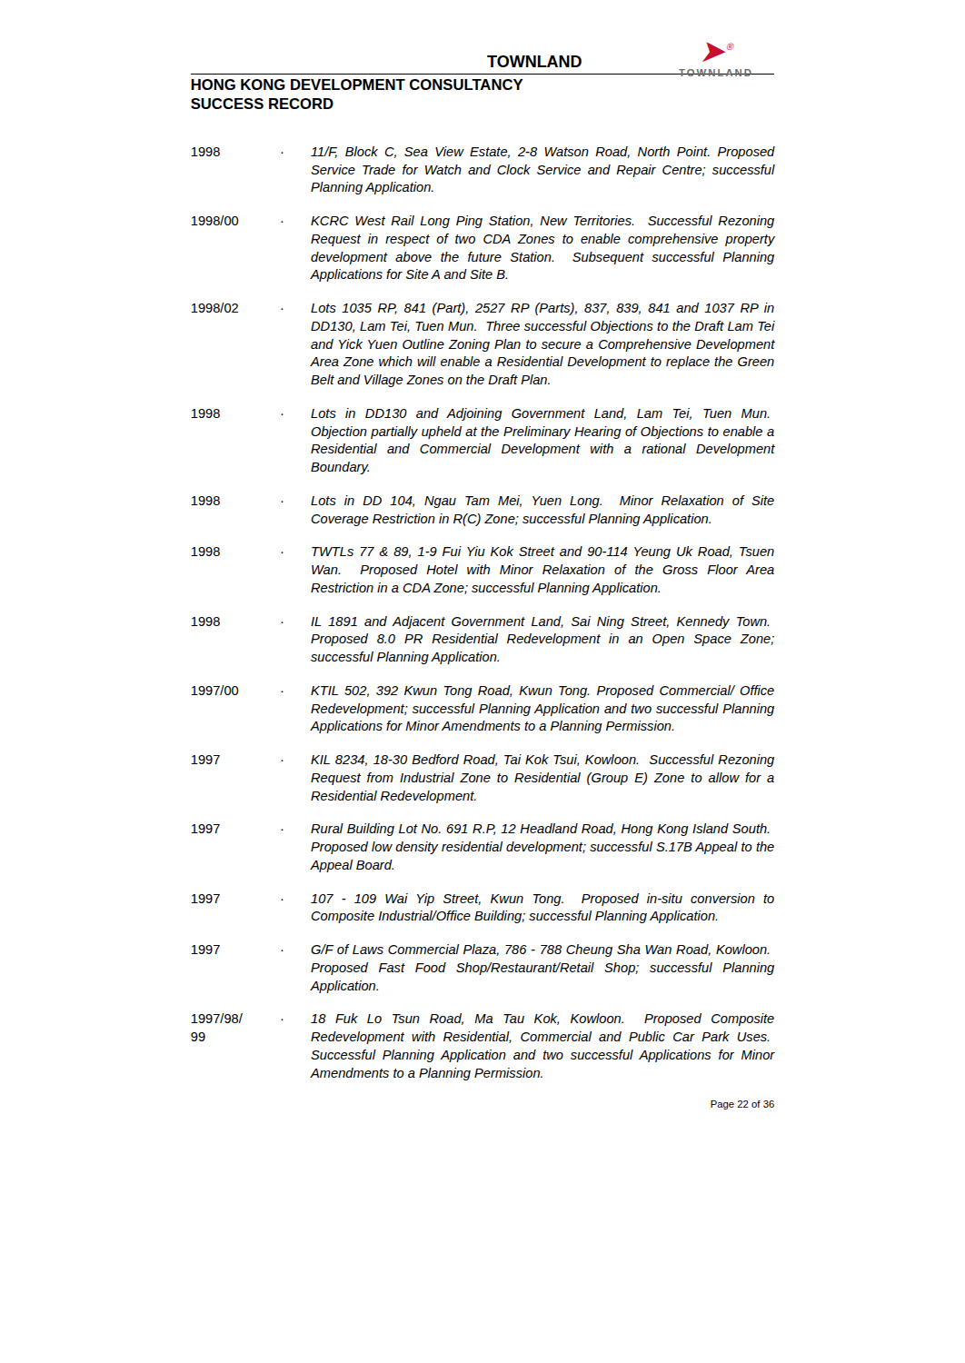➤® TOWNLAND
TOWNLAND
HONG KONG DEVELOPMENT CONSULTANCY SUCCESS RECORD
| 1998 | · | 11/F, Block C, Sea View Estate, 2-8 Watson Road, North Point. Proposed Service Trade for Watch and Clock Service and Repair Centre; successful Planning Application. |
| 1998/00 | · | KCRC West Rail Long Ping Station, New Territories. Successful Rezoning Request in respect of two CDA Zones to enable comprehensive property development above the future Station. Subsequent successful Planning Applications for Site A and Site B. |
| 1998/02 | · | Lots 1035 RP, 841 (Part), 2527 RP (Parts), 837, 839, 841 and 1037 RP in DD130, Lam Tei, Tuen Mun. Three successful Objections to the Draft Lam Tei and Yick Yuen Outline Zoning Plan to secure a Comprehensive Development Area Zone which will enable a Residential Development to replace the Green Belt and Village Zones on the Draft Plan. |
| 1998 | · | Lots in DD130 and Adjoining Government Land, Lam Tei, Tuen Mun. Objection partially upheld at the Preliminary Hearing of Objections to enable a Residential and Commercial Development with a rational Development Boundary. |
| 1998 | · | Lots in DD 104, Ngau Tam Mei, Yuen Long. Minor Relaxation of Site Coverage Restriction in R(C) Zone; successful Planning Application. |
| 1998 | · | TWTLs 77 & 89, 1-9 Fui Yiu Kok Street and 90-114 Yeung Uk Road, Tsuen Wan. Proposed Hotel with Minor Relaxation of the Gross Floor Area Restriction in a CDA Zone; successful Planning Application. |
| 1998 | · | IL 1891 and Adjacent Government Land, Sai Ning Street, Kennedy Town. Proposed 8.0 PR Residential Redevelopment in an Open Space Zone; successful Planning Application. |
| 1997/00 | · | KTIL 502, 392 Kwun Tong Road, Kwun Tong. Proposed Commercial/ Office Redevelopment; successful Planning Application and two successful Planning Applications for Minor Amendments to a Planning Permission. |
| 1997 | · | KIL 8234, 18-30 Bedford Road, Tai Kok Tsui, Kowloon. Successful Rezoning Request from Industrial Zone to Residential (Group E) Zone to allow for a Residential Redevelopment. |
| 1997 | · | Rural Building Lot No. 691 R.P, 12 Headland Road, Hong Kong Island South. Proposed low density residential development; successful S.17B Appeal to the Appeal Board. |
| 1997 | · | 107 - 109 Wai Yip Street, Kwun Tong. Proposed in-situ conversion to Composite Industrial/Office Building; successful Planning Application. |
| 1997 | · | G/F of Laws Commercial Plaza, 786 - 788 Cheung Sha Wan Road, Kowloon. Proposed Fast Food Shop/Restaurant/Retail Shop; successful Planning Application. |
| 1997/98/ 99 | · | 18 Fuk Lo Tsun Road, Ma Tau Kok, Kowloon. Proposed Composite Redevelopment with Residential, Commercial and Public Car Park Uses. Successful Planning Application and two successful Applications for Minor Amendments to a Planning Permission. |
Page 22 of 36